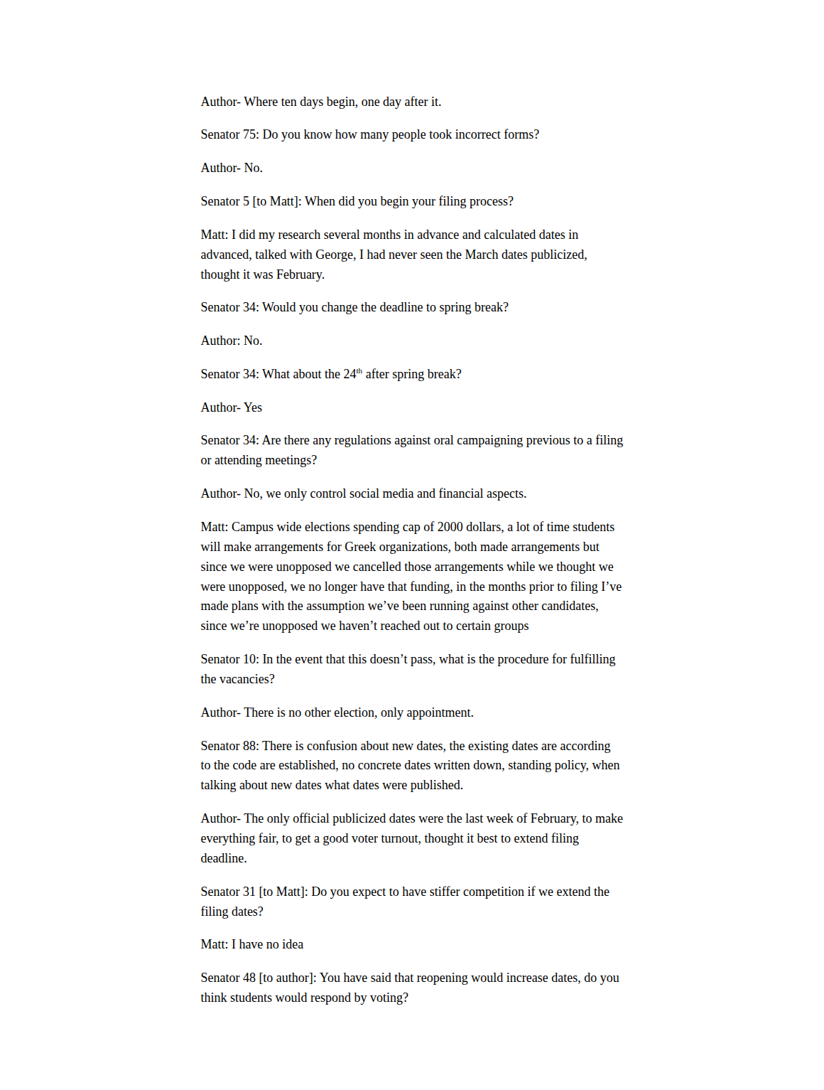Author- Where ten days begin, one day after it.
Senator 75: Do you know how many people took incorrect forms?
Author- No.
Senator 5 [to Matt]: When did you begin your filing process?
Matt: I did my research several months in advance and calculated dates in advanced, talked with George, I had never seen the March dates publicized, thought it was February.
Senator 34: Would you change the deadline to spring break?
Author: No.
Senator 34: What about the 24th after spring break?
Author- Yes
Senator 34: Are there any regulations against oral campaigning previous to a filing or attending meetings?
Author- No, we only control social media and financial aspects.
Matt: Campus wide elections spending cap of 2000 dollars, a lot of time students will make arrangements for Greek organizations, both made arrangements but since we were unopposed we cancelled those arrangements while we thought we were unopposed, we no longer have that funding, in the months prior to filing I’ve made plans with the assumption we’ve been running against other candidates, since we’re unopposed we haven’t reached out to certain groups
Senator 10: In the event that this doesn’t pass, what is the procedure for fulfilling the vacancies?
Author- There is no other election, only appointment.
Senator 88: There is confusion about new dates, the existing dates are according to the code are established, no concrete dates written down, standing policy, when talking about new dates what dates were published.
Author- The only official publicized dates were the last week of February, to make everything fair, to get a good voter turnout, thought it best to extend filing deadline.
Senator 31 [to Matt]: Do you expect to have stiffer competition if we extend the filing dates?
Matt: I have no idea
Senator 48 [to author]: You have said that reopening would increase dates, do you think students would respond by voting?